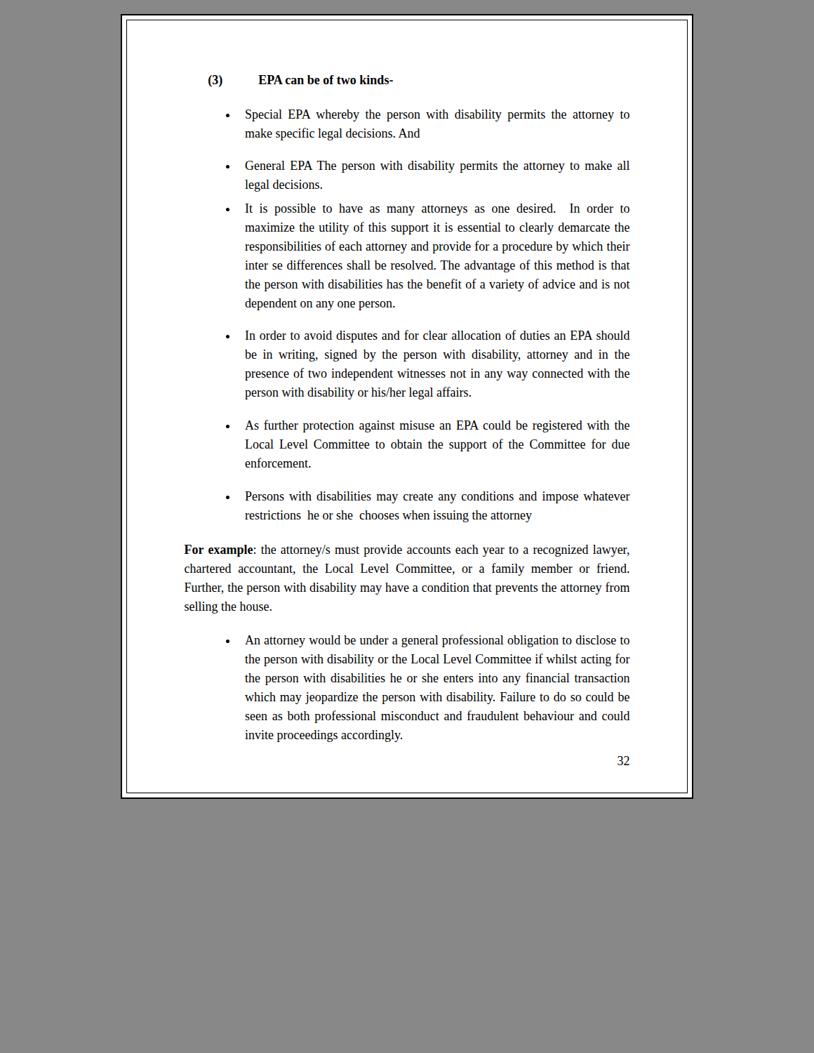(3) EPA can be of two kinds-
Special EPA whereby the person with disability permits the attorney to make specific legal decisions. And
General EPA The person with disability permits the attorney to make all legal decisions.
It is possible to have as many attorneys as one desired. In order to maximize the utility of this support it is essential to clearly demarcate the responsibilities of each attorney and provide for a procedure by which their inter se differences shall be resolved. The advantage of this method is that the person with disabilities has the benefit of a variety of advice and is not dependent on any one person.
In order to avoid disputes and for clear allocation of duties an EPA should be in writing, signed by the person with disability, attorney and in the presence of two independent witnesses not in any way connected with the person with disability or his/her legal affairs.
As further protection against misuse an EPA could be registered with the Local Level Committee to obtain the support of the Committee for due enforcement.
Persons with disabilities may create any conditions and impose whatever restrictions he or she chooses when issuing the attorney
For example: the attorney/s must provide accounts each year to a recognized lawyer, chartered accountant, the Local Level Committee, or a family member or friend. Further, the person with disability may have a condition that prevents the attorney from selling the house.
An attorney would be under a general professional obligation to disclose to the person with disability or the Local Level Committee if whilst acting for the person with disabilities he or she enters into any financial transaction which may jeopardize the person with disability. Failure to do so could be seen as both professional misconduct and fraudulent behaviour and could invite proceedings accordingly.
32